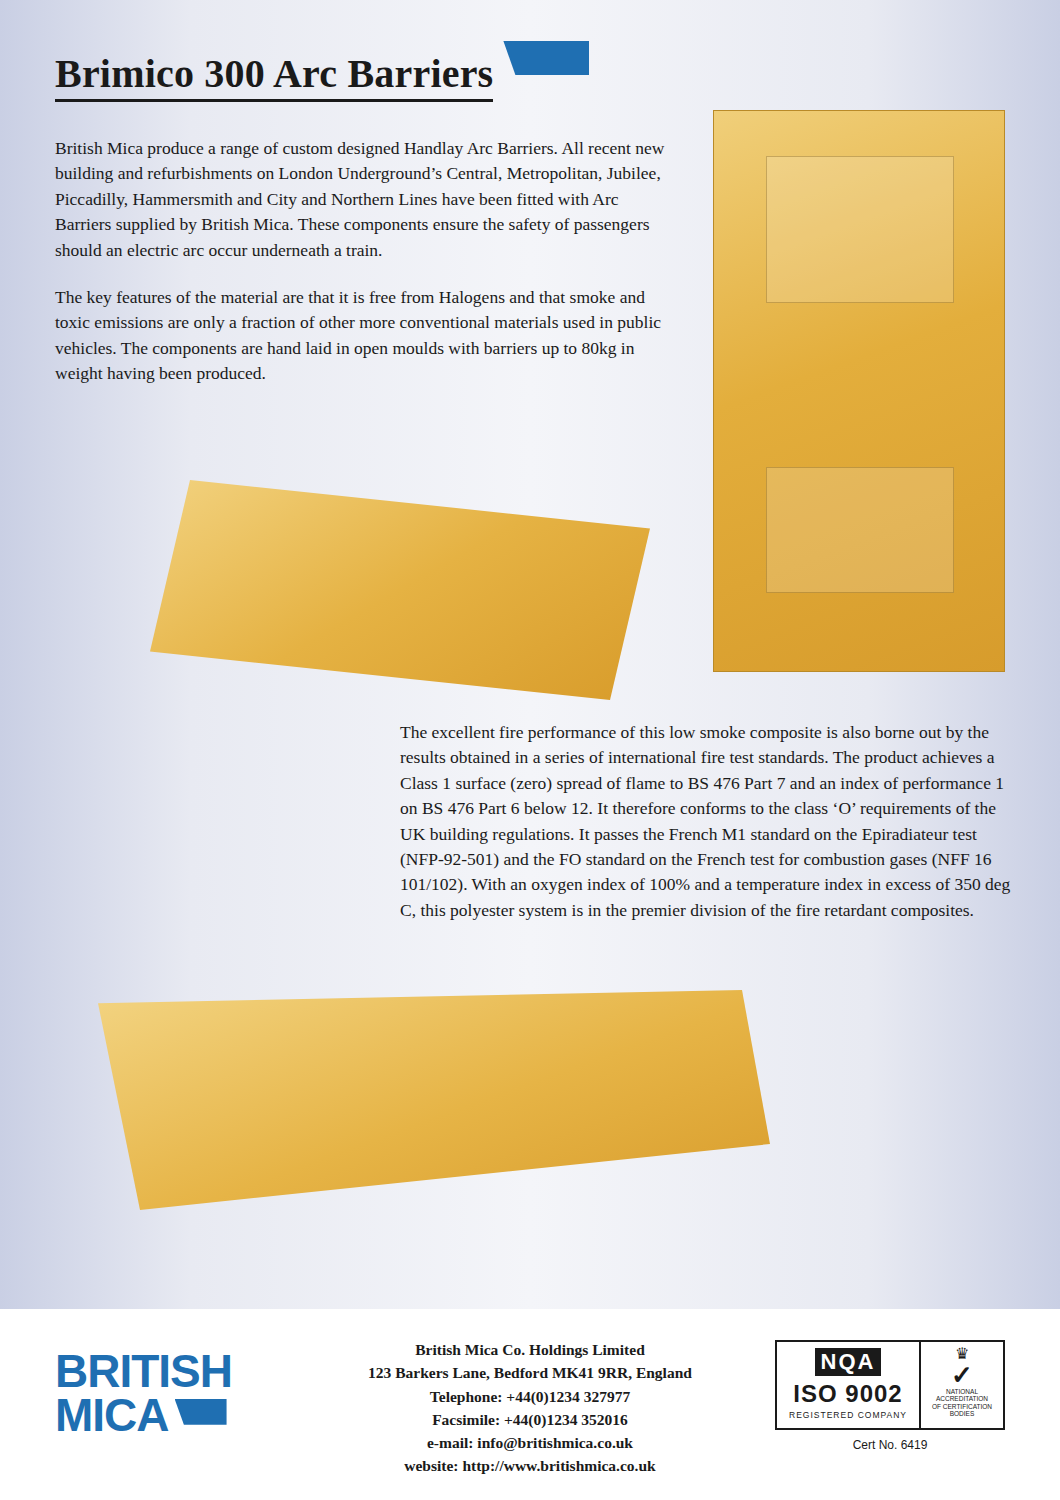Brimico 300 Arc Barriers
British Mica produce a range of custom designed Handlay Arc Barriers. All recent new building and refurbishments on London Underground’s Central, Metropolitan, Jubilee, Piccadilly, Hammersmith and City and Northern Lines have been fitted with Arc Barriers supplied by British Mica. These components ensure the safety of passengers should an electric arc occur underneath a train.
The key features of the material are that it is free from Halogens and that smoke and toxic emissions are only a fraction of other more conventional materials used in public vehicles. The components are hand laid in open moulds with barriers up to 80kg in weight having been produced.
The excellent fire performance of this low smoke composite is also borne out by the results obtained in a series of international fire test standards. The product achieves a Class 1 surface (zero) spread of flame to BS 476 Part 7 and an index of performance 1 on BS 476 Part 6 below 12. It therefore conforms to the class ‘O’ requirements of the UK building regulations. It passes the French M1 standard on the Epiradiateur test (NFP-92-501) and the FO standard on the French test for combustion gases (NFF 16 101/102). With an oxygen index of 100% and a temperature index in excess of 350 deg C, this polyester system is in the premier division of the fire retardant composites.
BRITISH
MICA
British Mica Co. Holdings Limited
123 Barkers Lane, Bedford MK41 9RR, England
Telephone: +44(0)1234 327977
Facsimile: +44(0)1234 352016
e-mail: info@britishmica.co.uk
website: http://www.britishmica.co.uk
NQA
ISO 9002
REGISTERED COMPANY
♛
✓
NATIONAL
ACCREDITATION
OF CERTIFICATION
BODIES
Cert No. 6419